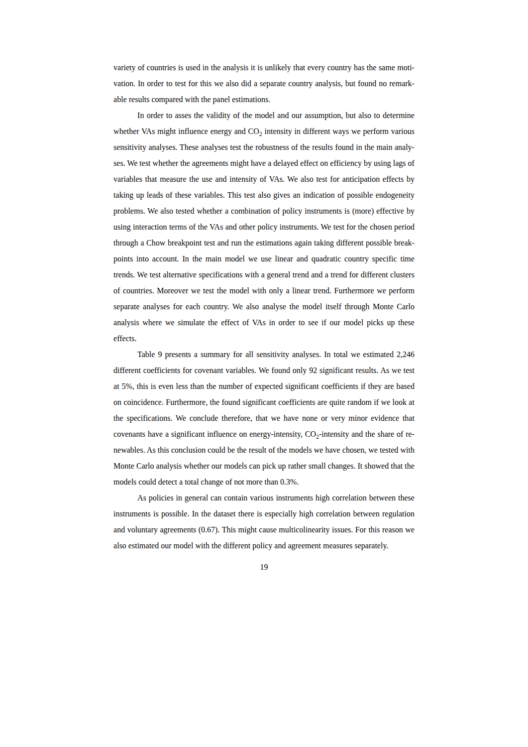variety of countries is used in the analysis it is unlikely that every country has the same motivation. In order to test for this we also did a separate country analysis, but found no remarkable results compared with the panel estimations.
In order to asses the validity of the model and our assumption, but also to determine whether VAs might influence energy and CO2 intensity in different ways we perform various sensitivity analyses. These analyses test the robustness of the results found in the main analyses. We test whether the agreements might have a delayed effect on efficiency by using lags of variables that measure the use and intensity of VAs. We also test for anticipation effects by taking up leads of these variables. This test also gives an indication of possible endogeneity problems. We also tested whether a combination of policy instruments is (more) effective by using interaction terms of the VAs and other policy instruments. We test for the chosen period through a Chow breakpoint test and run the estimations again taking different possible breakpoints into account. In the main model we use linear and quadratic country specific time trends. We test alternative specifications with a general trend and a trend for different clusters of countries. Moreover we test the model with only a linear trend. Furthermore we perform separate analyses for each country. We also analyse the model itself through Monte Carlo analysis where we simulate the effect of VAs in order to see if our model picks up these effects.
Table 9 presents a summary for all sensitivity analyses. In total we estimated 2,246 different coefficients for covenant variables. We found only 92 significant results. As we test at 5%, this is even less than the number of expected significant coefficients if they are based on coincidence. Furthermore, the found significant coefficients are quite random if we look at the specifications. We conclude therefore, that we have none or very minor evidence that covenants have a significant influence on energy-intensity, CO2-intensity and the share of renewables. As this conclusion could be the result of the models we have chosen, we tested with Monte Carlo analysis whether our models can pick up rather small changes. It showed that the models could detect a total change of not more than 0.3%.
As policies in general can contain various instruments high correlation between these instruments is possible. In the dataset there is especially high correlation between regulation and voluntary agreements (0.67). This might cause multicolinearity issues. For this reason we also estimated our model with the different policy and agreement measures separately.
19